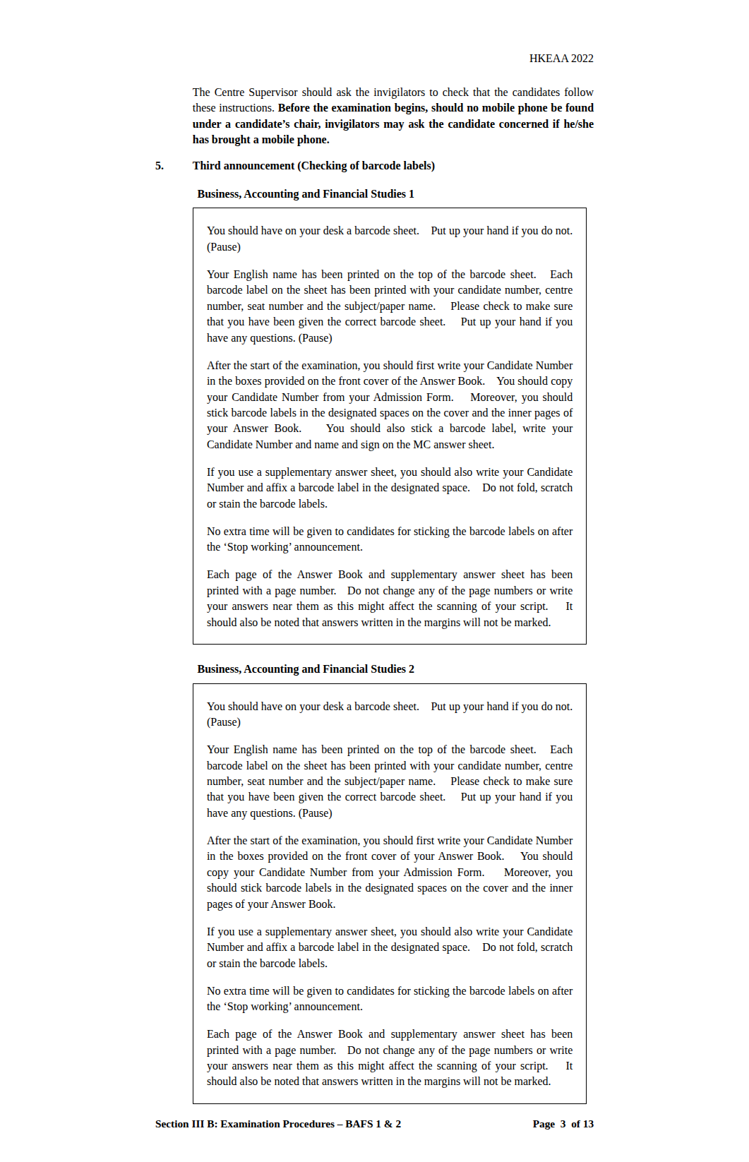HKEAA 2022
The Centre Supervisor should ask the invigilators to check that the candidates follow these instructions. Before the examination begins, should no mobile phone be found under a candidate’s chair, invigilators may ask the candidate concerned if he/she has brought a mobile phone.
5. Third announcement (Checking of barcode labels)
Business, Accounting and Financial Studies 1
You should have on your desk a barcode sheet. Put up your hand if you do not. (Pause)
Your English name has been printed on the top of the barcode sheet. Each barcode label on the sheet has been printed with your candidate number, centre number, seat number and the subject/paper name. Please check to make sure that you have been given the correct barcode sheet. Put up your hand if you have any questions. (Pause)
After the start of the examination, you should first write your Candidate Number in the boxes provided on the front cover of the Answer Book. You should copy your Candidate Number from your Admission Form. Moreover, you should stick barcode labels in the designated spaces on the cover and the inner pages of your Answer Book. You should also stick a barcode label, write your Candidate Number and name and sign on the MC answer sheet.
If you use a supplementary answer sheet, you should also write your Candidate Number and affix a barcode label in the designated space. Do not fold, scratch or stain the barcode labels.
No extra time will be given to candidates for sticking the barcode labels on after the ‘Stop working’ announcement.
Each page of the Answer Book and supplementary answer sheet has been printed with a page number. Do not change any of the page numbers or write your answers near them as this might affect the scanning of your script. It should also be noted that answers written in the margins will not be marked.
Business, Accounting and Financial Studies 2
You should have on your desk a barcode sheet. Put up your hand if you do not. (Pause)
Your English name has been printed on the top of the barcode sheet. Each barcode label on the sheet has been printed with your candidate number, centre number, seat number and the subject/paper name. Please check to make sure that you have been given the correct barcode sheet. Put up your hand if you have any questions. (Pause)
After the start of the examination, you should first write your Candidate Number in the boxes provided on the front cover of your Answer Book. You should copy your Candidate Number from your Admission Form. Moreover, you should stick barcode labels in the designated spaces on the cover and the inner pages of your Answer Book.
If you use a supplementary answer sheet, you should also write your Candidate Number and affix a barcode label in the designated space. Do not fold, scratch or stain the barcode labels.
No extra time will be given to candidates for sticking the barcode labels on after the ‘Stop working’ announcement.
Each page of the Answer Book and supplementary answer sheet has been printed with a page number. Do not change any of the page numbers or write your answers near them as this might affect the scanning of your script. It should also be noted that answers written in the margins will not be marked.
Section III B: Examination Procedures – BAFS 1 & 2 Page 3 of 13